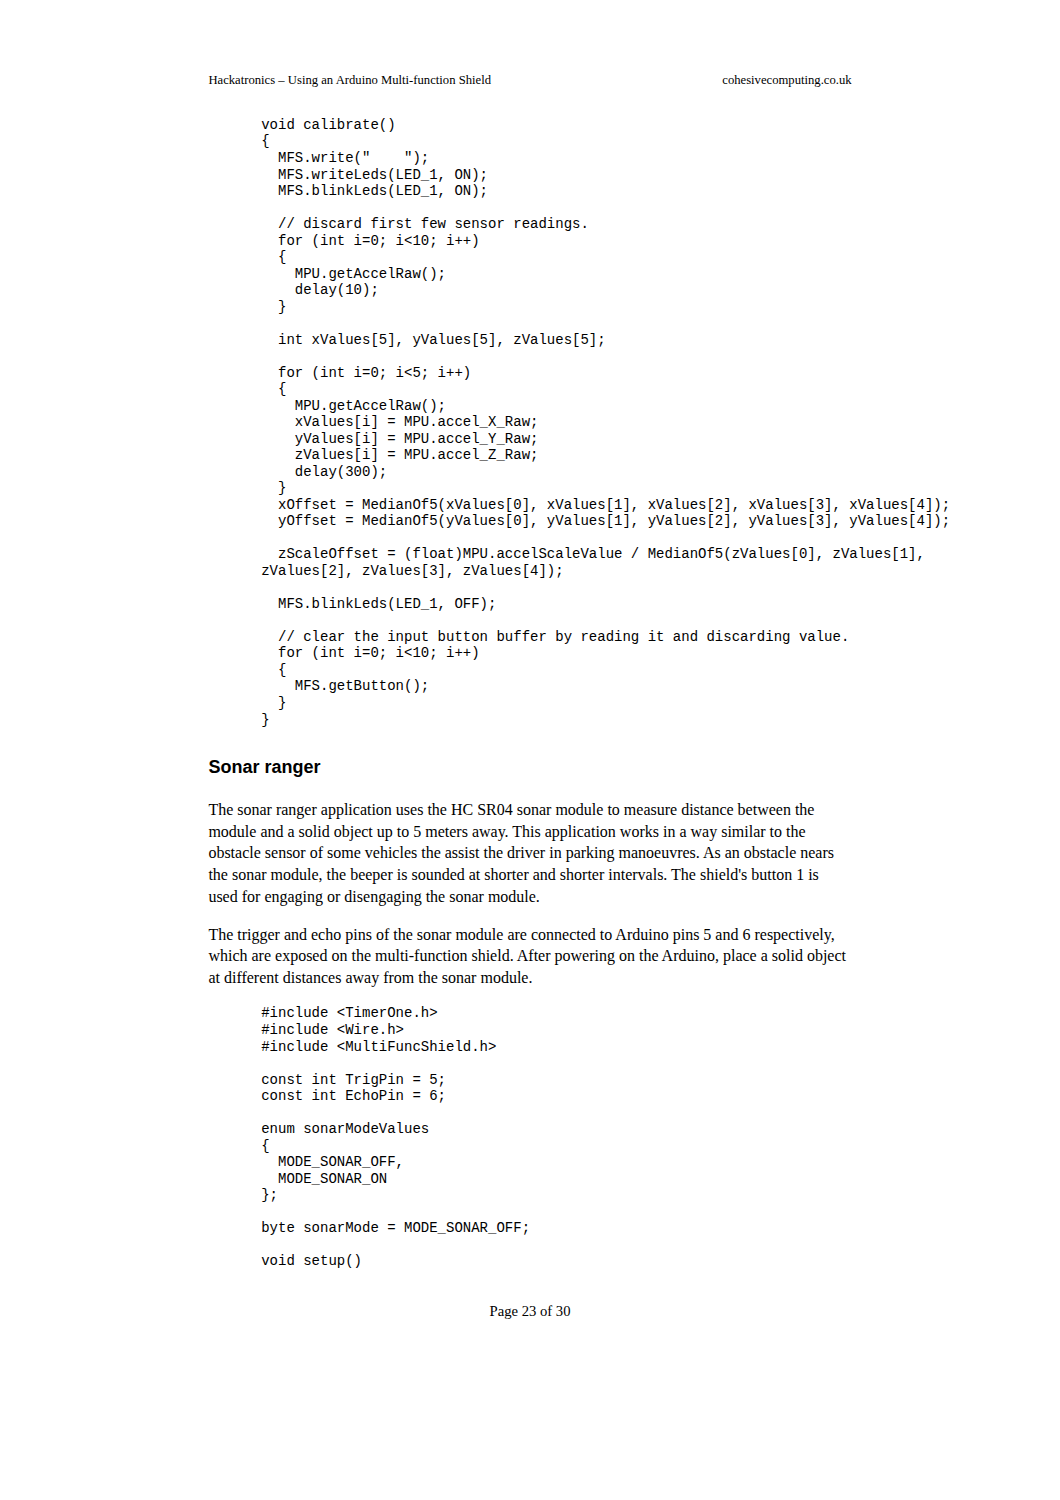Hackatronics – Using an Arduino Multi-function Shield cohesivecomputing.co.uk
void calibrate()
{
  MFS.write("    ");
  MFS.writeLeds(LED_1, ON);
  MFS.blinkLeds(LED_1, ON);

  // discard first few sensor readings.
  for (int i=0; i<10; i++)
  {
    MPU.getAccelRaw();
    delay(10);
  }

  int xValues[5], yValues[5], zValues[5];

  for (int i=0; i<5; i++)
  {
    MPU.getAccelRaw();
    xValues[i] = MPU.accel_X_Raw;
    yValues[i] = MPU.accel_Y_Raw;
    zValues[i] = MPU.accel_Z_Raw;
    delay(300);
  }
  xOffset = MedianOf5(xValues[0], xValues[1], xValues[2], xValues[3], xValues[4]);
  yOffset = MedianOf5(yValues[0], yValues[1], yValues[2], yValues[3], yValues[4]);

  zScaleOffset = (float)MPU.accelScaleValue / MedianOf5(zValues[0], zValues[1],
zValues[2], zValues[3], zValues[4]);

  MFS.blinkLeds(LED_1, OFF);

  // clear the input button buffer by reading it and discarding value.
  for (int i=0; i<10; i++)
  {
    MFS.getButton();
  }
}
Sonar ranger
The sonar ranger application uses the HC SR04 sonar module to measure distance between the module and a solid object up to 5 meters away. This application works in a way similar to the obstacle sensor of some vehicles the assist the driver in parking manoeuvres. As an obstacle nears the sonar module, the beeper is sounded at shorter and shorter intervals. The shield's button 1 is used for engaging or disengaging the sonar module.
The trigger and echo pins of the sonar module are connected to Arduino pins 5 and 6 respectively, which are exposed on the multi-function shield. After powering on the Arduino, place a solid object at different distances away from the sonar module.
#include <TimerOne.h>
#include <Wire.h>
#include <MultiFuncShield.h>

const int TrigPin = 5;
const int EchoPin = 6;

enum sonarModeValues
{
  MODE_SONAR_OFF,
  MODE_SONAR_ON
};

byte sonarMode = MODE_SONAR_OFF;

void setup()
Page 23 of 30